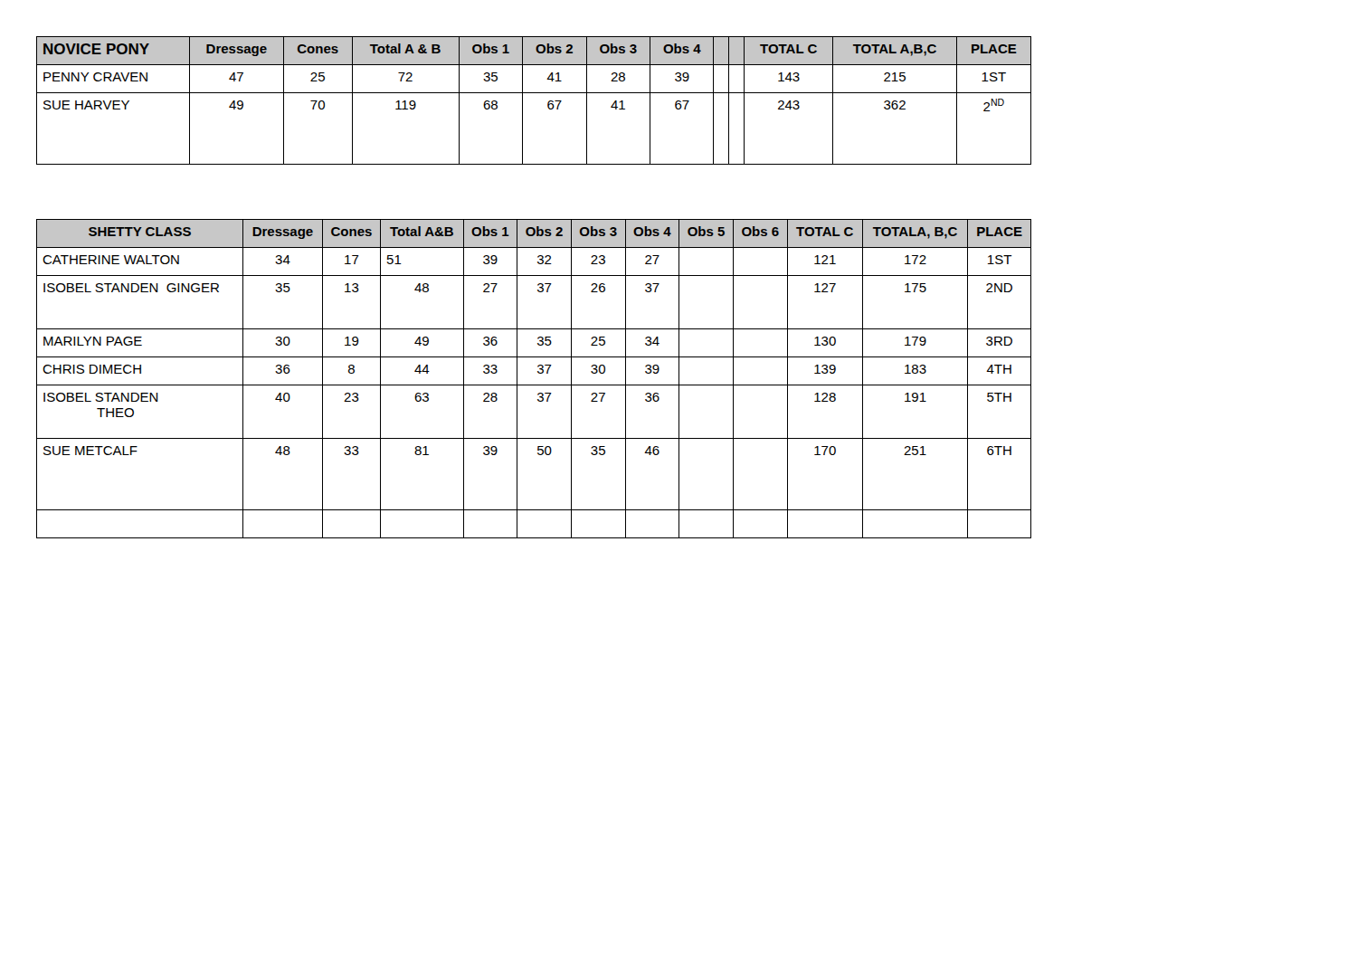| NOVICE PONY | Dressage | Cones | Total A & B | Obs 1 | Obs 2 | Obs 3 | Obs 4 | | | TOTAL C | TOTAL A,B,C | PLACE |
| --- | --- | --- | --- | --- | --- | --- | --- | --- | --- | --- | --- | --- |
| PENNY CRAVEN | 47 | 25 | 72 | 35 | 41 | 28 | 39 | | | 143 | 215 | 1ST |
| SUE HARVEY | 49 | 70 | 119 | 68 | 67 | 41 | 67 | | | 243 | 362 | 2 ND |
| SHETTY CLASS | Dressage | Cones | Total A&B | Obs 1 | Obs 2 | Obs 3 | Obs 4 | Obs 5 | Obs 6 | TOTAL C | TOTALA, B,C | PLACE |
| --- | --- | --- | --- | --- | --- | --- | --- | --- | --- | --- | --- | --- |
| CATHERINE WALTON | 34 | 17 | 51 | 39 | 32 | 23 | 27 | | | 121 | 172 | 1ST |
| ISOBEL STANDEN GINGER | 35 | 13 | 48 | 27 | 37 | 26 | 37 | | | 127 | 175 | 2ND |
| MARILYN PAGE | 30 | 19 | 49 | 36 | 35 | 25 | 34 | | | 130 | 179 | 3RD |
| CHRIS DIMECH | 36 | 8 | 44 | 33 | 37 | 30 | 39 | | | 139 | 183 | 4TH |
| ISOBEL STANDEN THEO | 40 | 23 | 63 | 28 | 37 | 27 | 36 | | | 128 | 191 | 5TH |
| SUE METCALF | 48 | 33 | 81 | 39 | 50 | 35 | 46 | | | 170 | 251 | 6TH |